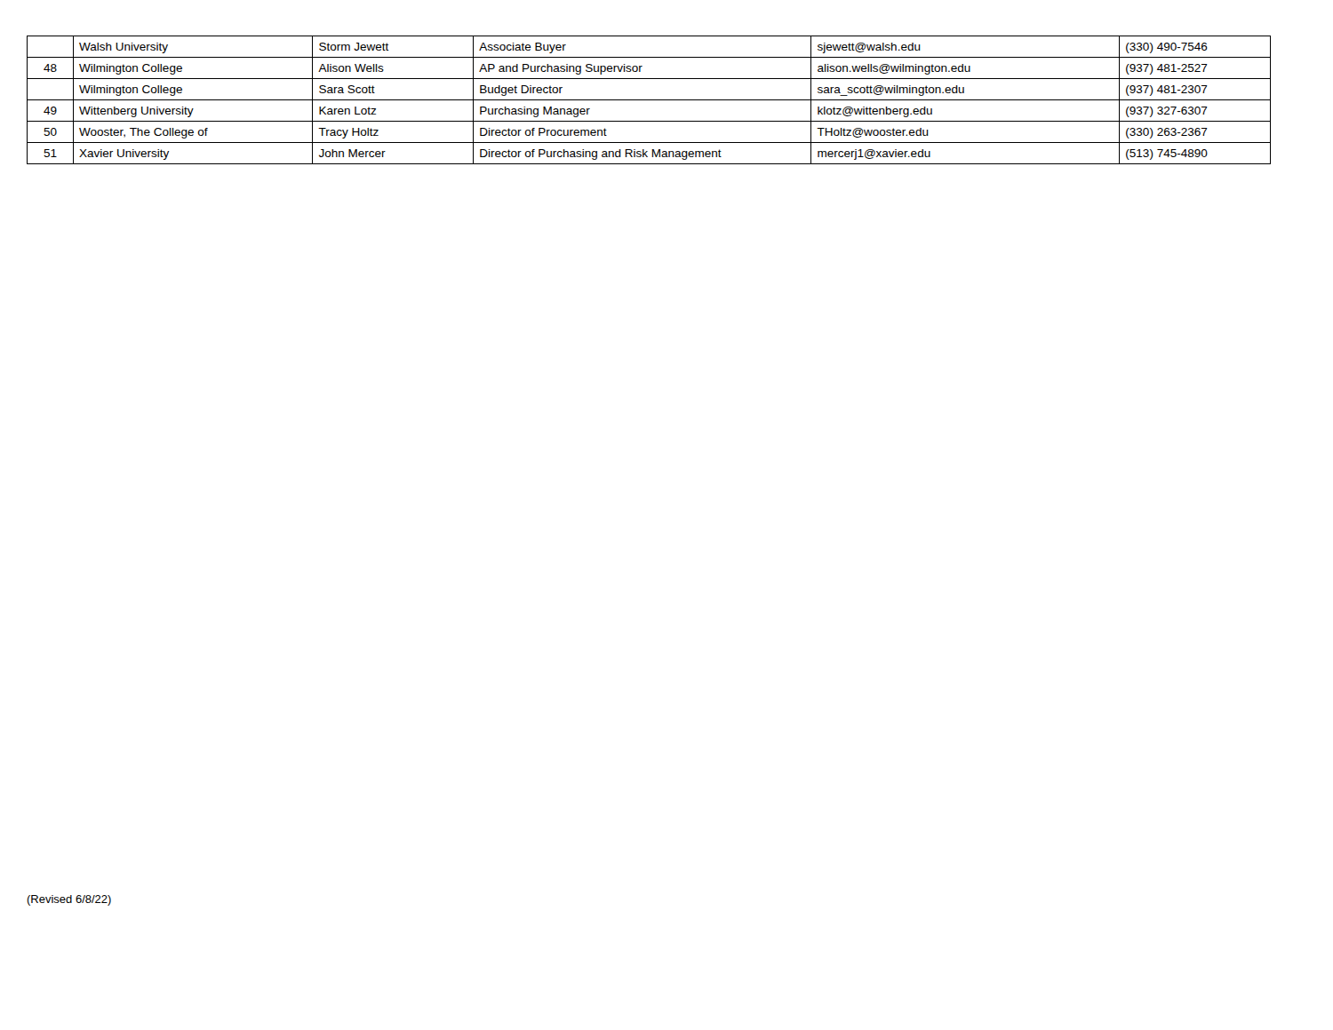| | Walsh University | Storm Jewett | Associate Buyer | sjewett@walsh.edu | (330) 490-7546 |
| 48 | Wilmington College | Alison Wells | AP and Purchasing Supervisor | alison.wells@wilmington.edu | (937) 481-2527 |
| | Wilmington College | Sara Scott | Budget Director | sara_scott@wilmington.edu | (937) 481-2307 |
| 49 | Wittenberg University | Karen Lotz | Purchasing Manager | klotz@wittenberg.edu | (937) 327-6307 |
| 50 | Wooster, The College of | Tracy Holtz | Director of Procurement | THoltz@wooster.edu | (330) 263-2367 |
| 51 | Xavier University | John Mercer | Director of Purchasing and Risk Management | mercerj1@xavier.edu | (513) 745-4890 |
(Revised 6/8/22)